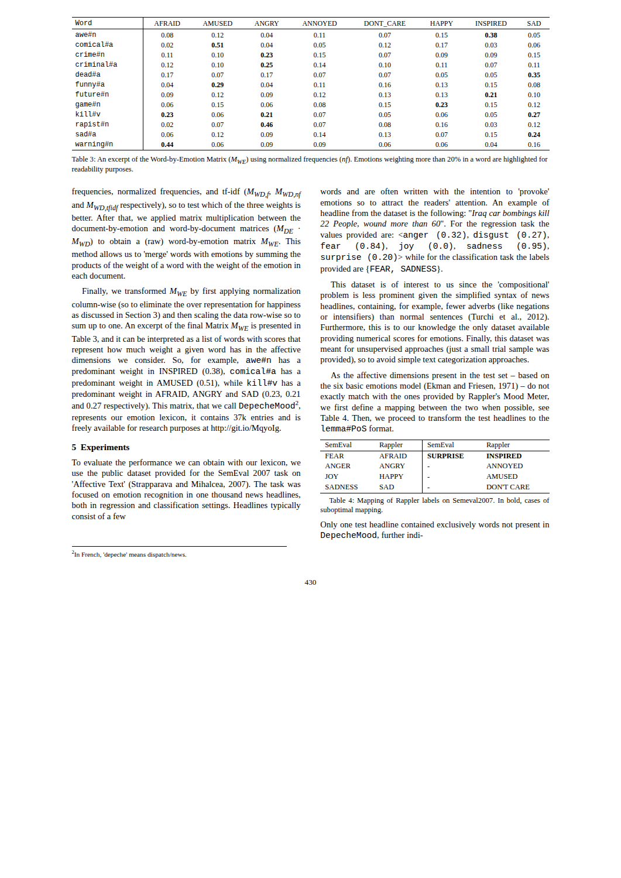| Word | AFRAID | AMUSED | ANGRY | ANNOYED | DONT_CARE | HAPPY | INSPIRED | SAD |
| --- | --- | --- | --- | --- | --- | --- | --- | --- |
| awe#n | 0.08 | 0.12 | 0.04 | 0.11 | 0.07 | 0.15 | 0.38 | 0.05 |
| comical#a | 0.02 | 0.51 | 0.04 | 0.05 | 0.12 | 0.17 | 0.03 | 0.06 |
| crime#n | 0.11 | 0.10 | 0.23 | 0.15 | 0.07 | 0.09 | 0.09 | 0.15 |
| criminal#a | 0.12 | 0.10 | 0.25 | 0.14 | 0.10 | 0.11 | 0.07 | 0.11 |
| dead#a | 0.17 | 0.07 | 0.17 | 0.07 | 0.07 | 0.05 | 0.05 | 0.35 |
| funny#a | 0.04 | 0.29 | 0.04 | 0.11 | 0.16 | 0.13 | 0.15 | 0.08 |
| future#n | 0.09 | 0.12 | 0.09 | 0.12 | 0.13 | 0.13 | 0.21 | 0.10 |
| game#n | 0.06 | 0.15 | 0.06 | 0.08 | 0.15 | 0.23 | 0.15 | 0.12 |
| kill#v | 0.23 | 0.06 | 0.21 | 0.07 | 0.05 | 0.06 | 0.05 | 0.27 |
| rapist#n | 0.02 | 0.07 | 0.46 | 0.07 | 0.08 | 0.16 | 0.03 | 0.12 |
| sad#a | 0.06 | 0.12 | 0.09 | 0.14 | 0.13 | 0.07 | 0.15 | 0.24 |
| warning#n | 0.44 | 0.06 | 0.09 | 0.09 | 0.06 | 0.06 | 0.04 | 0.16 |
Table 3: An excerpt of the Word-by-Emotion Matrix (MWE) using normalized frequencies (nf). Emotions weighting more than 20% in a word are highlighted for readability purposes.
frequencies, normalized frequencies, and tf-idf (MWD,f, MWD,nf and MWD,tfidf respectively), so to test which of the three weights is better. After that, we applied matrix multiplication between the document-by-emotion and word-by-document matrices (MDE · MWD) to obtain a (raw) word-by-emotion matrix MWE. This method allows us to 'merge' words with emotions by summing the products of the weight of a word with the weight of the emotion in each document.
Finally, we transformed MWE by first applying normalization column-wise (so to eliminate the over representation for happiness as discussed in Section 3) and then scaling the data row-wise so to sum up to one. An excerpt of the final Matrix MWE is presented in Table 3, and it can be interpreted as a list of words with scores that represent how much weight a given word has in the affective dimensions we consider. So, for example, awe#n has a predominant weight in INSPIRED (0.38), comical#a has a predominant weight in AMUSED (0.51), while kill#v has a predominant weight in AFRAID, ANGRY and SAD (0.23, 0.21 and 0.27 respectively). This matrix, that we call DepecheMood2, represents our emotion lexicon, it contains 37k entries and is freely available for research purposes at http://git.io/MqyoIg.
5 Experiments
To evaluate the performance we can obtain with our lexicon, we use the public dataset provided for the SemEval 2007 task on 'Affective Text' (Strapparava and Mihalcea, 2007). The task was focused on emotion recognition in one thousand news headlines, both in regression and classification settings. Headlines typically consist of a few
words and are often written with the intention to 'provoke' emotions so to attract the readers' attention. An example of headline from the dataset is the following: "Iraq car bombings kill 22 People, wound more than 60". For the regression task the values provided are: <anger (0.32), disgust (0.27), fear (0.84), joy (0.0), sadness (0.95), surprise (0.20)> while for the classification task the labels provided are {FEAR, SADNESS}.
This dataset is of interest to us since the 'compositional' problem is less prominent given the simplified syntax of news headlines, containing, for example, fewer adverbs (like negations or intensifiers) than normal sentences (Turchi et al., 2012). Furthermore, this is to our knowledge the only dataset available providing numerical scores for emotions. Finally, this dataset was meant for unsupervised approaches (just a small trial sample was provided), so to avoid simple text categorization approaches.
As the affective dimensions present in the test set – based on the six basic emotions model (Ekman and Friesen, 1971) – do not exactly match with the ones provided by Rappler's Mood Meter, we first define a mapping between the two when possible, see Table 4. Then, we proceed to transform the test headlines to the lemma#PoS format.
| SemEval | Rappler | SemEval | Rappler |
| --- | --- | --- | --- |
| FEAR | AFRAID | SURPRISE | INSPIRED |
| ANGER | ANGRY | - | ANNOYED |
| JOY | HAPPY | - | AMUSED |
| SADNESS | SAD | - | DON'T CARE |
Table 4: Mapping of Rappler labels on Semeval2007. In bold, cases of suboptimal mapping.
Only one test headline contained exclusively words not present in DepecheMood, further indi-
2In French, 'depeche' means dispatch/news.
430